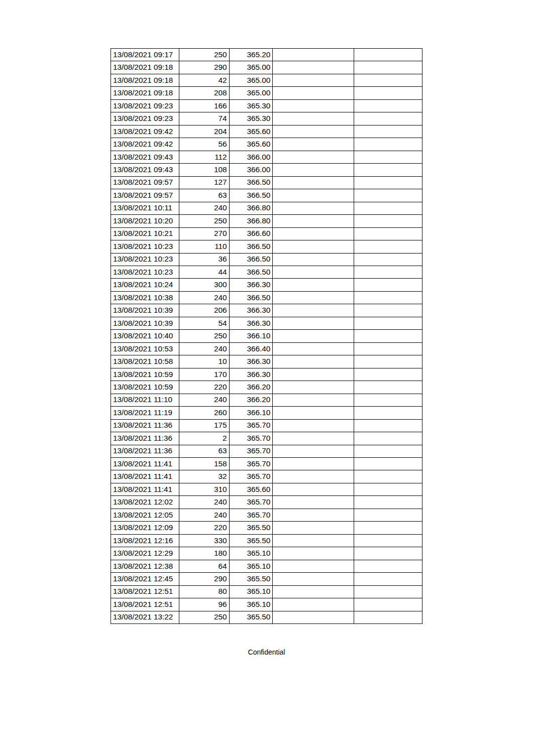| 13/08/2021 09:17 | 250 | 365.20 | | |
| 13/08/2021 09:18 | 290 | 365.00 | | |
| 13/08/2021 09:18 | 42 | 365.00 | | |
| 13/08/2021 09:18 | 208 | 365.00 | | |
| 13/08/2021 09:23 | 166 | 365.30 | | |
| 13/08/2021 09:23 | 74 | 365.30 | | |
| 13/08/2021 09:42 | 204 | 365.60 | | |
| 13/08/2021 09:42 | 56 | 365.60 | | |
| 13/08/2021 09:43 | 112 | 366.00 | | |
| 13/08/2021 09:43 | 108 | 366.00 | | |
| 13/08/2021 09:57 | 127 | 366.50 | | |
| 13/08/2021 09:57 | 63 | 366.50 | | |
| 13/08/2021 10:11 | 240 | 366.80 | | |
| 13/08/2021 10:20 | 250 | 366.80 | | |
| 13/08/2021 10:21 | 270 | 366.60 | | |
| 13/08/2021 10:23 | 110 | 366.50 | | |
| 13/08/2021 10:23 | 36 | 366.50 | | |
| 13/08/2021 10:23 | 44 | 366.50 | | |
| 13/08/2021 10:24 | 300 | 366.30 | | |
| 13/08/2021 10:38 | 240 | 366.50 | | |
| 13/08/2021 10:39 | 206 | 366.30 | | |
| 13/08/2021 10:39 | 54 | 366.30 | | |
| 13/08/2021 10:40 | 250 | 366.10 | | |
| 13/08/2021 10:53 | 240 | 366.40 | | |
| 13/08/2021 10:58 | 10 | 366.30 | | |
| 13/08/2021 10:59 | 170 | 366.30 | | |
| 13/08/2021 10:59 | 220 | 366.20 | | |
| 13/08/2021 11:10 | 240 | 366.20 | | |
| 13/08/2021 11:19 | 260 | 366.10 | | |
| 13/08/2021 11:36 | 175 | 365.70 | | |
| 13/08/2021 11:36 | 2 | 365.70 | | |
| 13/08/2021 11:36 | 63 | 365.70 | | |
| 13/08/2021 11:41 | 158 | 365.70 | | |
| 13/08/2021 11:41 | 32 | 365.70 | | |
| 13/08/2021 11:41 | 310 | 365.60 | | |
| 13/08/2021 12:02 | 240 | 365.70 | | |
| 13/08/2021 12:05 | 240 | 365.70 | | |
| 13/08/2021 12:09 | 220 | 365.50 | | |
| 13/08/2021 12:16 | 330 | 365.50 | | |
| 13/08/2021 12:29 | 180 | 365.10 | | |
| 13/08/2021 12:38 | 64 | 365.10 | | |
| 13/08/2021 12:45 | 290 | 365.50 | | |
| 13/08/2021 12:51 | 80 | 365.10 | | |
| 13/08/2021 12:51 | 96 | 365.10 | | |
| 13/08/2021 13:22 | 250 | 365.50 | | |
Confidential